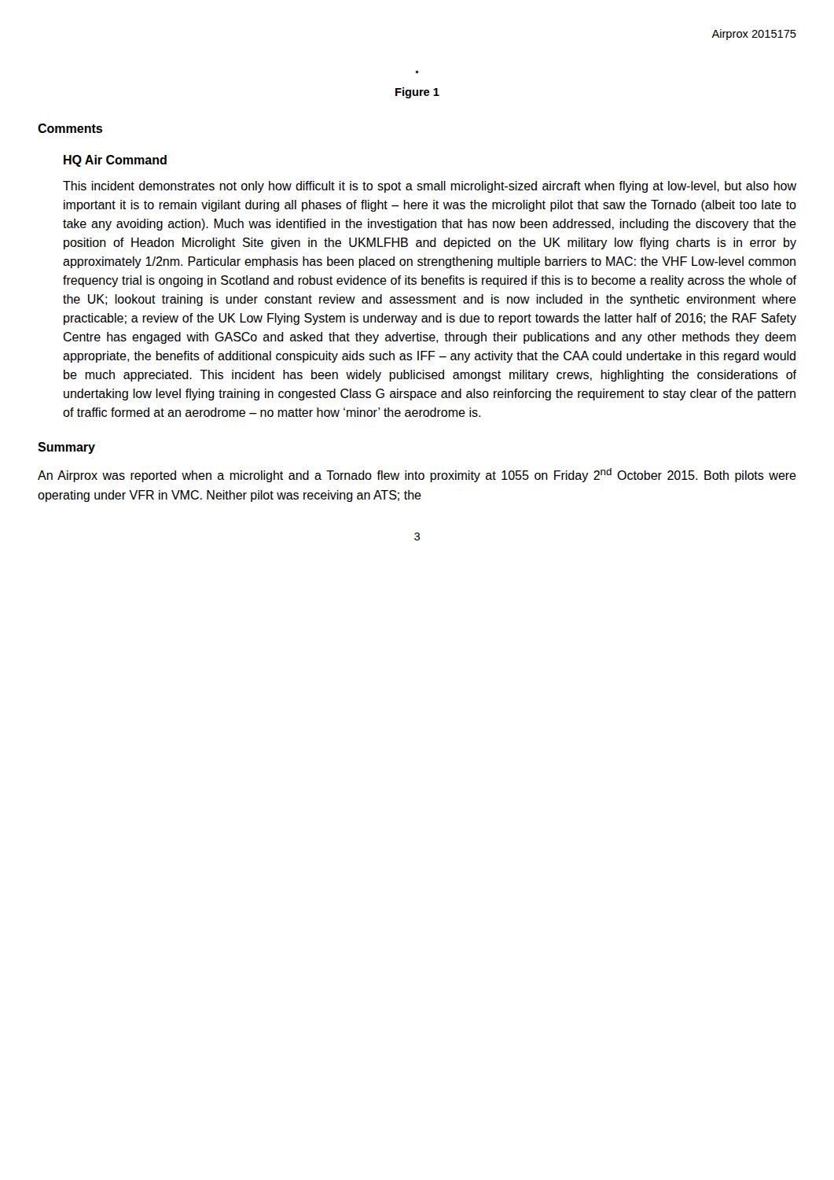Airprox 2015175
Figure 1
Comments
HQ Air Command
This incident demonstrates not only how difficult it is to spot a small microlight-sized aircraft when flying at low-level, but also how important it is to remain vigilant during all phases of flight – here it was the microlight pilot that saw the Tornado (albeit too late to take any avoiding action). Much was identified in the investigation that has now been addressed, including the discovery that the position of Headon Microlight Site given in the UKMLFHB and depicted on the UK military low flying charts is in error by approximately 1/2nm. Particular emphasis has been placed on strengthening multiple barriers to MAC: the VHF Low-level common frequency trial is ongoing in Scotland and robust evidence of its benefits is required if this is to become a reality across the whole of the UK; lookout training is under constant review and assessment and is now included in the synthetic environment where practicable; a review of the UK Low Flying System is underway and is due to report towards the latter half of 2016; the RAF Safety Centre has engaged with GASCo and asked that they advertise, through their publications and any other methods they deem appropriate, the benefits of additional conspicuity aids such as IFF – any activity that the CAA could undertake in this regard would be much appreciated. This incident has been widely publicised amongst military crews, highlighting the considerations of undertaking low level flying training in congested Class G airspace and also reinforcing the requirement to stay clear of the pattern of traffic formed at an aerodrome – no matter how ‘minor’ the aerodrome is.
Summary
An Airprox was reported when a microlight and a Tornado flew into proximity at 1055 on Friday 2nd October 2015. Both pilots were operating under VFR in VMC. Neither pilot was receiving an ATS; the
3